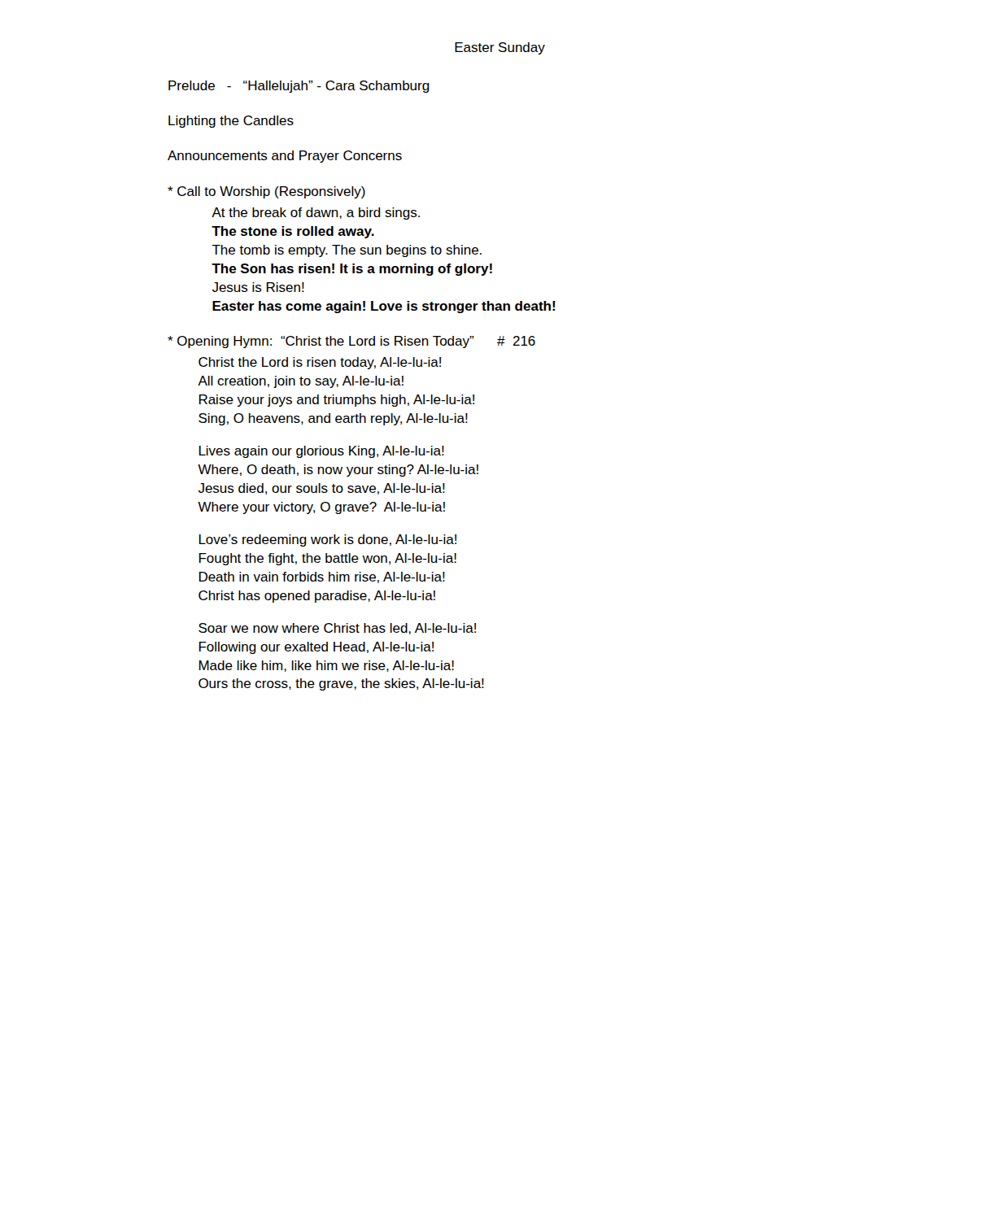Easter Sunday
Prelude - “Hallelujah” - Cara Schamburg
Lighting the Candles
Announcements and Prayer Concerns
* Call to Worship (Responsively)
At the break of dawn, a bird sings.
The stone is rolled away.
The tomb is empty. The sun begins to shine.
The Son has risen! It is a morning of glory!
Jesus is Risen!
Easter has come again! Love is stronger than death!
* Opening Hymn: “Christ the Lord is Risen Today” # 216
Christ the Lord is risen today, Al-le-lu-ia!
All creation, join to say, Al-le-lu-ia!
Raise your joys and triumphs high, Al-le-lu-ia!
Sing, O heavens, and earth reply, Al-le-lu-ia!
Lives again our glorious King, Al-le-lu-ia!
Where, O death, is now your sting? Al-le-lu-ia!
Jesus died, our souls to save, Al-le-lu-ia!
Where your victory, O grave? Al-le-lu-ia!
Love’s redeeming work is done, Al-le-lu-ia!
Fought the fight, the battle won, Al-le-lu-ia!
Death in vain forbids him rise, Al-le-lu-ia!
Christ has opened paradise, Al-le-lu-ia!
Soar we now where Christ has led, Al-le-lu-ia!
Following our exalted Head, Al-le-lu-ia!
Made like him, like him we rise, Al-le-lu-ia!
Ours the cross, the grave, the skies, Al-le-lu-ia!